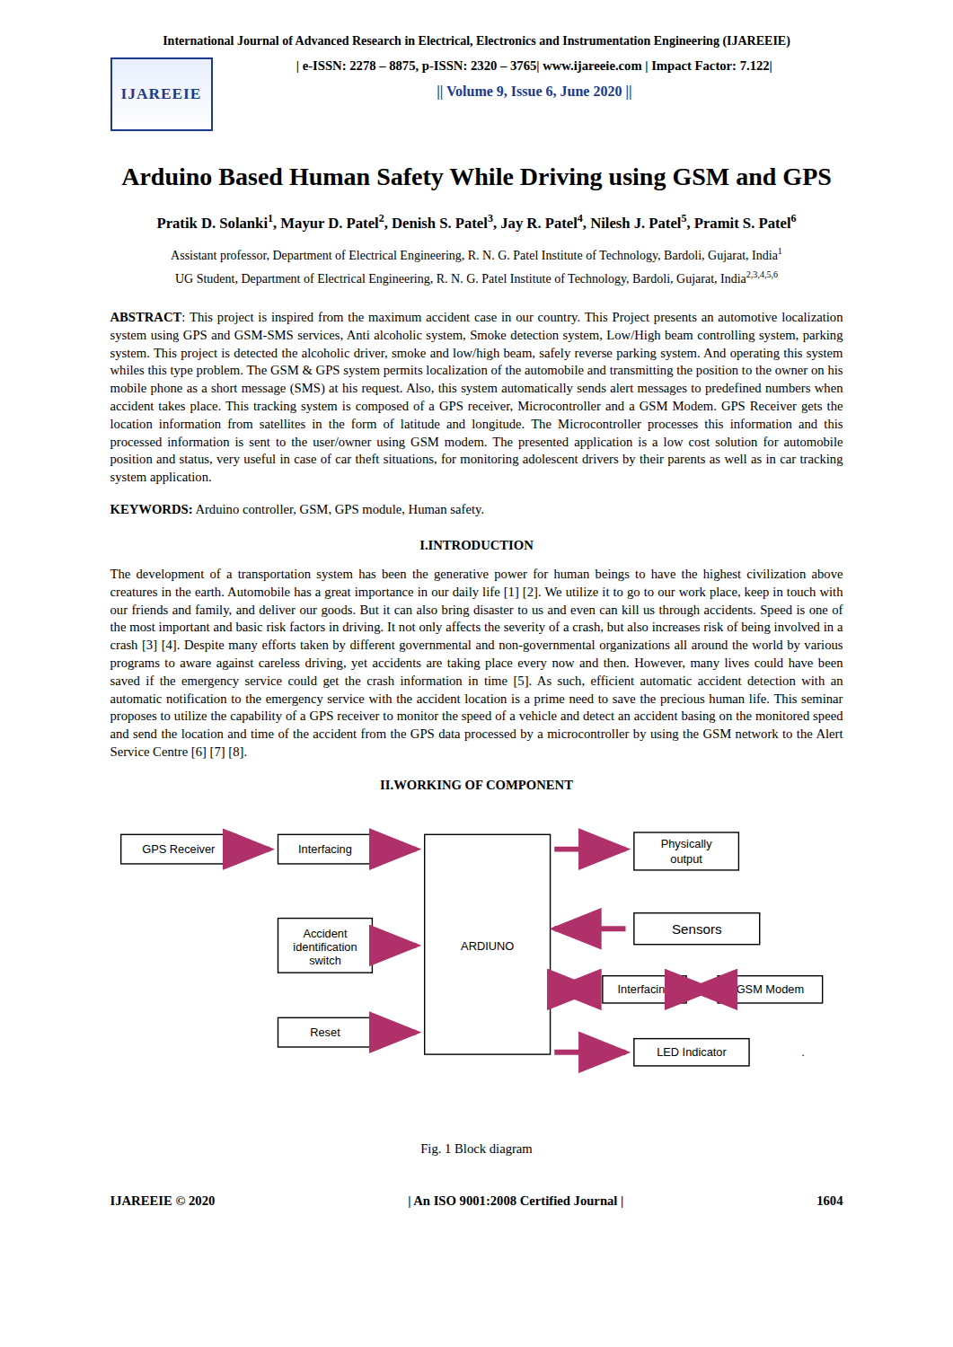International Journal of Advanced Research in Electrical, Electronics and Instrumentation Engineering (IJAREEIE)
IJAREEIE
| e-ISSN: 2278 – 8875, p-ISSN: 2320 – 3765| www.ijareeie.com | Impact Factor: 7.122|
|| Volume 9, Issue 6, June 2020 ||
Arduino Based Human Safety While Driving using GSM and GPS
Pratik D. Solanki1, Mayur D. Patel2, Denish S. Patel3, Jay R. Patel4, Nilesh J. Patel5, Pramit S. Patel6
Assistant professor, Department of Electrical Engineering, R. N. G. Patel Institute of Technology, Bardoli, Gujarat, India1
UG Student, Department of Electrical Engineering, R. N. G. Patel Institute of Technology, Bardoli, Gujarat, India2,3,4,5,6
ABSTRACT: This project is inspired from the maximum accident case in our country. This Project presents an automotive localization system using GPS and GSM-SMS services, Anti alcoholic system, Smoke detection system, Low/High beam controlling system, parking system. This project is detected the alcoholic driver, smoke and low/high beam, safely reverse parking system. And operating this system whiles this type problem. The GSM & GPS system permits localization of the automobile and transmitting the position to the owner on his mobile phone as a short message (SMS) at his request. Also, this system automatically sends alert messages to predefined numbers when accident takes place. This tracking system is composed of a GPS receiver, Microcontroller and a GSM Modem. GPS Receiver gets the location information from satellites in the form of latitude and longitude. The Microcontroller processes this information and this processed information is sent to the user/owner using GSM modem. The presented application is a low cost solution for automobile position and status, very useful in case of car theft situations, for monitoring adolescent drivers by their parents as well as in car tracking system application.
KEYWORDS: Arduino controller, GSM, GPS module, Human safety.
I.INTRODUCTION
The development of a transportation system has been the generative power for human beings to have the highest civilization above creatures in the earth. Automobile has a great importance in our daily life [1] [2]. We utilize it to go to our work place, keep in touch with our friends and family, and deliver our goods. But it can also bring disaster to us and even can kill us through accidents. Speed is one of the most important and basic risk factors in driving. It not only affects the severity of a crash, but also increases risk of being involved in a crash [3] [4]. Despite many efforts taken by different governmental and non-governmental organizations all around the world by various programs to aware against careless driving, yet accidents are taking place every now and then. However, many lives could have been saved if the emergency service could get the crash information in time [5]. As such, efficient automatic accident detection with an automatic notification to the emergency service with the accident location is a prime need to save the precious human life. This seminar proposes to utilize the capability of a GPS receiver to monitor the speed of a vehicle and detect an accident basing on the monitored speed and send the location and time of the accident from the GPS data processed by a microcontroller by using the GSM network to the Alert Service Centre [6] [7] [8].
II.WORKING OF COMPONENT
GPS Receiver Interfacing Accident identification switch Reset ARDIUNO Physically output Sensors Interfacing GSM Modem LED Indicator .
Fig. 1 Block diagram
IJAREEIE © 2020
| An ISO 9001:2008 Certified Journal |
1604